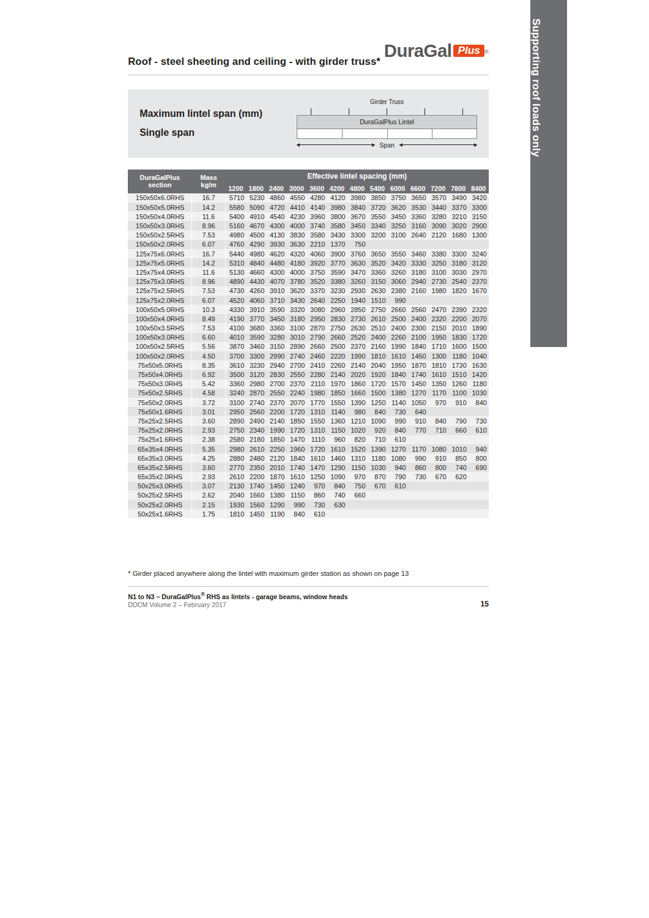Supporting roof loads only
Roof - steel sheeting and ceiling - with girder truss*
DuraGal Plus®
Maximum lintel span (mm)
Single span
Girder Truss
DuraGalPlus Lintel
Span
| DuraGalPlus section | Mass kg/m | Effective lintel spacing (mm) |
| --- | --- | --- |
| 1200 | 1800 | 2400 | 3000 | 3600 | 4200 | 4800 | 5400 | 6000 | 6600 | 7200 | 7800 | 8400 |
| 150x50x6.0RHS | 16.7 | 5710 | 5230 | 4860 | 4550 | 4280 | 4120 | 3980 | 3850 | 3750 | 3650 | 3570 | 3490 | 3420 |
| 150x50x5.0RHS | 14.2 | 5580 | 5090 | 4720 | 4410 | 4140 | 3980 | 3840 | 3720 | 3620 | 3530 | 3440 | 3370 | 3300 |
| 150x50x4.0RHS | 11.6 | 5400 | 4910 | 4540 | 4230 | 3960 | 3800 | 3670 | 3550 | 3450 | 3360 | 3280 | 3210 | 3150 |
| 150x50x3.0RHS | 8.96 | 5160 | 4670 | 4300 | 4000 | 3740 | 3580 | 3450 | 3340 | 3250 | 3160 | 3090 | 3020 | 2900 |
| 150x50x2.5RHS | 7.53 | 4980 | 4500 | 4130 | 3830 | 3580 | 3430 | 3300 | 3200 | 3100 | 2640 | 2120 | 1680 | 1300 |
| 150x50x2.0RHS | 6.07 | 4760 | 4290 | 3930 | 3630 | 2210 | 1370 | 750 | | | | | | |
| 125x75x6.0RHS | 16.7 | 5440 | 4980 | 4620 | 4320 | 4060 | 3900 | 3760 | 3650 | 3550 | 3460 | 3380 | 3300 | 3240 |
| 125x75x5.0RHS | 14.2 | 5310 | 4840 | 4480 | 4180 | 3920 | 3770 | 3630 | 3520 | 3420 | 3330 | 3250 | 3180 | 3120 |
| 125x75x4.0RHS | 11.6 | 5130 | 4660 | 4300 | 4000 | 3750 | 3590 | 3470 | 3360 | 3260 | 3180 | 3100 | 3030 | 2970 |
| 125x75x3.0RHS | 8.96 | 4890 | 4430 | 4070 | 3780 | 3520 | 3380 | 3260 | 3150 | 3060 | 2940 | 2730 | 2540 | 2370 |
| 125x75x2.5RHS | 7.53 | 4730 | 4260 | 3910 | 3620 | 3370 | 3230 | 2930 | 2630 | 2380 | 2160 | 1980 | 1820 | 1670 |
| 125x75x2.0RHS | 6.07 | 4520 | 4060 | 3710 | 3430 | 2640 | 2250 | 1940 | 1510 | 990 | | | | |
| 100x50x5.0RHS | 10.3 | 4330 | 3910 | 3590 | 3320 | 3080 | 2960 | 2850 | 2750 | 2660 | 2560 | 2470 | 2390 | 2320 |
| 100x50x4.0RHS | 8.49 | 4190 | 3770 | 3450 | 3180 | 2950 | 2830 | 2730 | 2610 | 2500 | 2400 | 2320 | 2200 | 2070 |
| 100x50x3.5RHS | 7.53 | 4100 | 3680 | 3360 | 3100 | 2870 | 2750 | 2630 | 2510 | 2400 | 2300 | 2150 | 2010 | 1890 |
| 100x50x3.0RHS | 6.60 | 4010 | 3590 | 3280 | 3010 | 2790 | 2660 | 2520 | 2400 | 2260 | 2100 | 1950 | 1830 | 1720 |
| 100x50x2.5RHS | 5.56 | 3870 | 3460 | 3150 | 2890 | 2660 | 2500 | 2370 | 2160 | 1990 | 1840 | 1710 | 1600 | 1500 |
| 100x50x2.0RHS | 4.50 | 3700 | 3300 | 2990 | 2740 | 2460 | 2220 | 1990 | 1810 | 1610 | 1450 | 1300 | 1180 | 1040 |
| 75x50x5.0RHS | 8.35 | 3610 | 3230 | 2940 | 2700 | 2410 | 2260 | 2140 | 2040 | 1950 | 1870 | 1810 | 1730 | 1630 |
| 75x50x4.0RHS | 6.92 | 3500 | 3120 | 2830 | 2550 | 2280 | 2140 | 2020 | 1920 | 1840 | 1740 | 1610 | 1510 | 1420 |
| 75x50x3.0RHS | 5.42 | 3360 | 2980 | 2700 | 2370 | 2110 | 1970 | 1860 | 1720 | 1570 | 1450 | 1350 | 1260 | 1180 |
| 75x50x2.5RHS | 4.58 | 3240 | 2870 | 2550 | 2240 | 1980 | 1850 | 1660 | 1500 | 1380 | 1270 | 1170 | 1100 | 1030 |
| 75x50x2.0RHS | 3.72 | 3100 | 2740 | 2370 | 2070 | 1770 | 1550 | 1390 | 1250 | 1140 | 1050 | 970 | 910 | 840 |
| 75x50x1.6RHS | 3.01 | 2950 | 2560 | 2200 | 1720 | 1310 | 1140 | 980 | 840 | 730 | 640 | | | |
| 75x25x2.5RHS | 3.60 | 2890 | 2490 | 2140 | 1850 | 1550 | 1360 | 1210 | 1090 | 990 | 910 | 840 | 790 | 730 |
| 75x25x2.0RHS | 2.93 | 2750 | 2340 | 1990 | 1720 | 1310 | 1150 | 1020 | 920 | 840 | 770 | 710 | 660 | 610 |
| 75x25x1.6RHS | 2.38 | 2580 | 2180 | 1850 | 1470 | 1110 | 960 | 820 | 710 | 610 | | | | |
| 65x35x4.0RHS | 5.35 | 2980 | 2610 | 2250 | 1960 | 1720 | 1610 | 1520 | 1390 | 1270 | 1170 | 1080 | 1010 | 940 |
| 65x35x3.0RHS | 4.25 | 2880 | 2480 | 2120 | 1840 | 1610 | 1460 | 1310 | 1180 | 1080 | 990 | 910 | 850 | 800 |
| 65x35x2.5RHS | 3.60 | 2770 | 2350 | 2010 | 1740 | 1470 | 1290 | 1150 | 1030 | 940 | 860 | 800 | 740 | 690 |
| 65x35x2.0RHS | 2.93 | 2610 | 2200 | 1870 | 1610 | 1250 | 1090 | 970 | 870 | 790 | 730 | 670 | 620 | |
| 50x25x3.0RHS | 3.07 | 2130 | 1740 | 1450 | 1240 | 970 | 840 | 750 | 670 | 610 | | | | |
| 50x25x2.5RHS | 2.62 | 2040 | 1660 | 1380 | 1150 | 860 | 740 | 660 | | | | | | |
| 50x25x2.0RHS | 2.15 | 1930 | 1560 | 1290 | 990 | 730 | 630 | | | | | | | |
| 50x25x1.6RHS | 1.75 | 1810 | 1450 | 1190 | 840 | 610 | | | | | | | | |
* Girder placed anywhere along the lintel with maximum girder station as shown on page 13
N1 to N3 – DuraGalPlus® RHS as lintels - garage beams, window heads
DDCM Volume 2 – February 2017
15